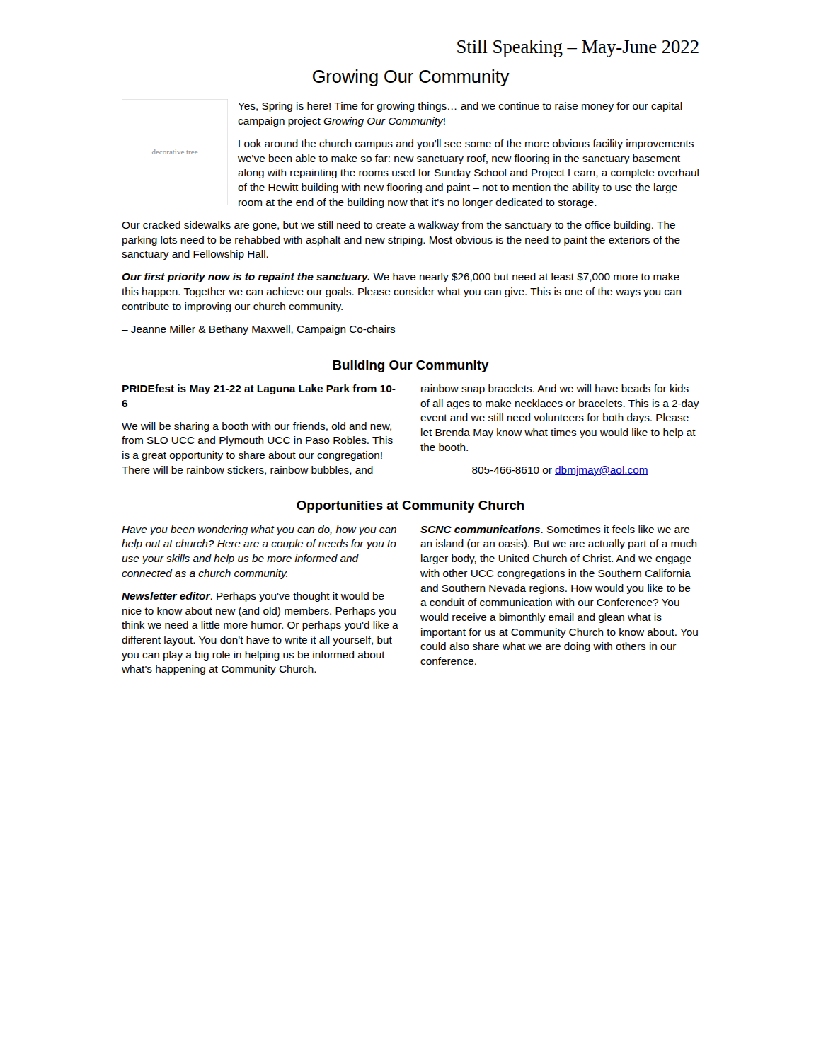Still Speaking – May-June 2022
Growing Our Community
Yes, Spring is here! Time for growing things… and we continue to raise money for our capital campaign project Growing Our Community!
Look around the church campus and you'll see some of the more obvious facility improvements we've been able to make so far: new sanctuary roof, new flooring in the sanctuary basement along with repainting the rooms used for Sunday School and Project Learn, a complete overhaul of the Hewitt building with new flooring and paint – not to mention the ability to use the large room at the end of the building now that it's no longer dedicated to storage.
Our cracked sidewalks are gone, but we still need to create a walkway from the sanctuary to the office building. The parking lots need to be rehabbed with asphalt and new striping. Most obvious is the need to paint the exteriors of the sanctuary and Fellowship Hall.
Our first priority now is to repaint the sanctuary. We have nearly $26,000 but need at least $7,000 more to make this happen. Together we can achieve our goals. Please consider what you can give. This is one of the ways you can contribute to improving our church community.
– Jeanne Miller & Bethany Maxwell, Campaign Co-chairs
Building Our Community
PRIDEfest is May 21-22 at Laguna Lake Park from 10-6
We will be sharing a booth with our friends, old and new, from SLO UCC and Plymouth UCC in Paso Robles. This is a great opportunity to share about our congregation! There will be rainbow stickers, rainbow bubbles, and rainbow snap bracelets. And we will have beads for kids of all ages to make necklaces or bracelets. This is a 2-day event and we still need volunteers for both days. Please let Brenda May know what times you would like to help at the booth.
805-466-8610 or dbmjmay@aol.com
Opportunities at Community Church
Have you been wondering what you can do, how you can help out at church? Here are a couple of needs for you to use your skills and help us be more informed and connected as a church community.
Newsletter editor. Perhaps you've thought it would be nice to know about new (and old) members. Perhaps you think we need a little more humor. Or perhaps you'd like a different layout. You don't have to write it all yourself, but you can play a big role in helping us be informed about what's happening at Community Church.
SCNC communications. Sometimes it feels like we are an island (or an oasis). But we are actually part of a much larger body, the United Church of Christ. And we engage with other UCC congregations in the Southern California and Southern Nevada regions. How would you like to be a conduit of communication with our Conference? You would receive a bimonthly email and glean what is important for us at Community Church to know about. You could also share what we are doing with others in our conference.